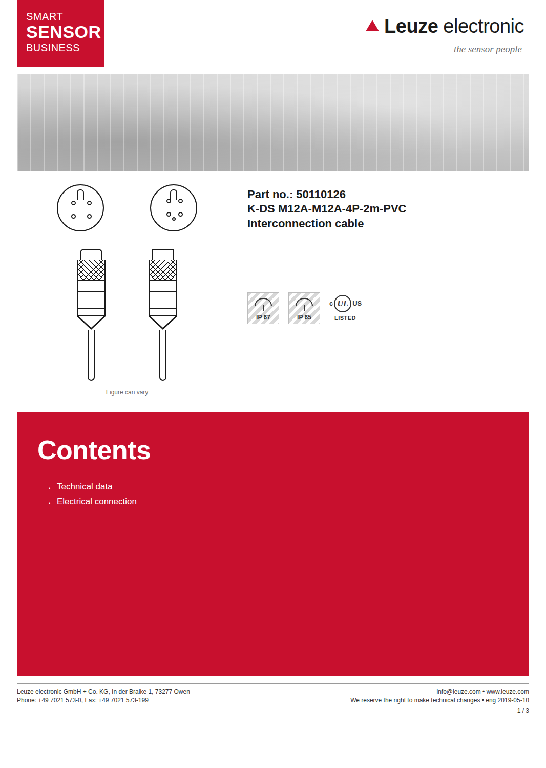SMART
SENSOR
BUSINESS
Leuze electronic
the sensor people
Figure can vary
Part no.: 50110126 K-DS M12A-M12A-4P-2m-PVC Interconnection cable
IP 67
IP 65
c UL US
LISTED
Contents
Technical data
Electrical connection
Leuze electronic GmbH + Co. KG, In der Braike 1, 73277 Owen
Phone: +49 7021 573-0, Fax: +49 7021 573-199
info@leuze.com • www.leuze.com
We reserve the right to make technical changes • eng 2019-05-10
1 / 3